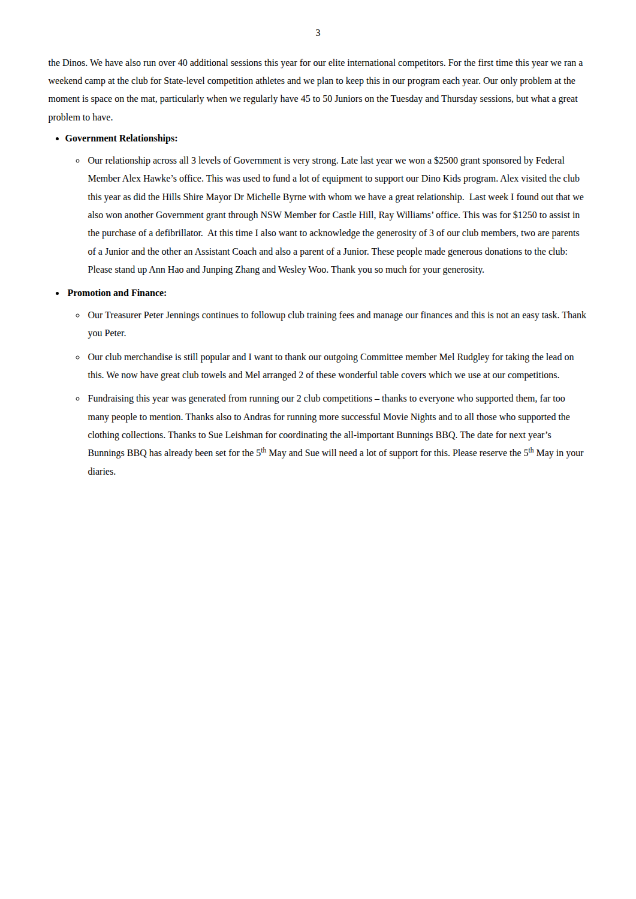3
the Dinos. We have also run over 40 additional sessions this year for our elite international competitors. For the first time this year we ran a weekend camp at the club for State-level competition athletes and we plan to keep this in our program each year. Our only problem at the moment is space on the mat, particularly when we regularly have 45 to 50 Juniors on the Tuesday and Thursday sessions, but what a great problem to have.
Government Relationships:
Our relationship across all 3 levels of Government is very strong. Late last year we won a $2500 grant sponsored by Federal Member Alex Hawke’s office. This was used to fund a lot of equipment to support our Dino Kids program. Alex visited the club this year as did the Hills Shire Mayor Dr Michelle Byrne with whom we have a great relationship. Last week I found out that we also won another Government grant through NSW Member for Castle Hill, Ray Williams’ office. This was for $1250 to assist in the purchase of a defibrillator. At this time I also want to acknowledge the generosity of 3 of our club members, two are parents of a Junior and the other an Assistant Coach and also a parent of a Junior. These people made generous donations to the club: Please stand up Ann Hao and Junping Zhang and Wesley Woo. Thank you so much for your generosity.
Promotion and Finance:
Our Treasurer Peter Jennings continues to followup club training fees and manage our finances and this is not an easy task. Thank you Peter.
Our club merchandise is still popular and I want to thank our outgoing Committee member Mel Rudgley for taking the lead on this. We now have great club towels and Mel arranged 2 of these wonderful table covers which we use at our competitions.
Fundraising this year was generated from running our 2 club competitions – thanks to everyone who supported them, far too many people to mention. Thanks also to Andras for running more successful Movie Nights and to all those who supported the clothing collections. Thanks to Sue Leishman for coordinating the all-important Bunnings BBQ. The date for next year’s Bunnings BBQ has already been set for the 5th May and Sue will need a lot of support for this. Please reserve the 5th May in your diaries.